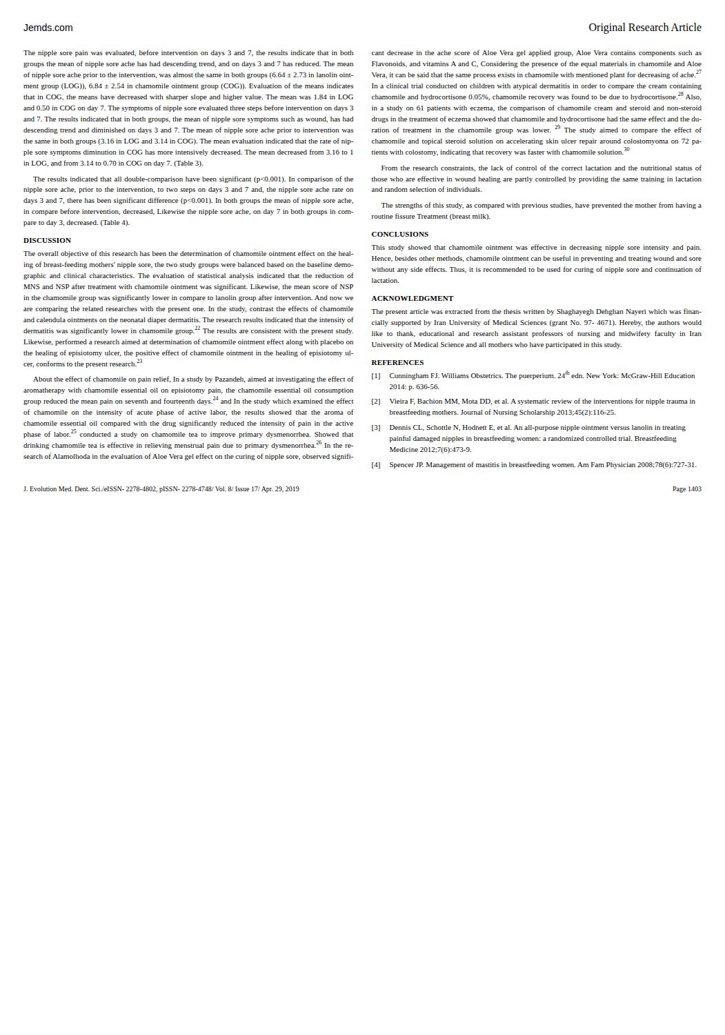Jemds.com
Original Research Article
The nipple sore pain was evaluated, before intervention on days 3 and 7, the results indicate that in both groups the mean of nipple sore ache has had descending trend, and on days 3 and 7 has reduced. The mean of nipple sore ache prior to the intervention, was almost the same in both groups (6.64 ± 2.73 in lanolin ointment group (LOG)), 6.84 ± 2.54 in chamomile ointment group (COG)). Evaluation of the means indicates that in COG, the means have decreased with sharper slope and higher value. The mean was 1.84 in LOG and 0.50 in COG on day 7. The symptoms of nipple sore evaluated three steps before intervention on days 3 and 7. The results indicated that in both groups, the mean of nipple sore symptoms such as wound, has had descending trend and diminished on days 3 and 7. The mean of nipple sore ache prior to intervention was the same in both groups (3.16 in LOG and 3.14 in COG). The mean evaluation indicated that the rate of nipple sore symptoms diminution in COG has more intensively decreased. The mean decreased from 3.16 to 1 in LOG, and from 3.14 to 0.70 in COG on day 7. (Table 3).
The results indicated that all double-comparison have been significant (p<0.001). In comparison of the nipple sore ache, prior to the intervention, to two steps on days 3 and 7 and, the nipple sore ache rate on days 3 and 7, there has been significant difference (p<0.001). In both groups the mean of nipple sore ache, in compare before intervention, decreased, Likewise the nipple sore ache, on day 7 in both groups in compare to day 3, decreased. (Table 4).
Discussion
The overall objective of this research has been the determination of chamomile ointment effect on the healing of breast-feeding mothers' nipple sore, the two study groups were balanced based on the baseline demographic and clinical characteristics. The evaluation of statistical analysis indicated that the reduction of MNS and NSP after treatment with chamomile ointment was significant. Likewise, the mean score of NSP in the chamomile group was significantly lower in compare to lanolin group after intervention. And now we are comparing the related researches with the present one. In the study, contrast the effects of chamomile and calendula ointments on the neonatal diaper dermatitis. The research results indicated that the intensity of dermatitis was significantly lower in chamomile group.22 The results are consistent with the present study. Likewise, performed a research aimed at determination of chamomile ointment effect along with placebo on the healing of episiotomy ulcer, the positive effect of chamomile ointment in the healing of episiotomy ulcer, conforms to the present research.23
About the effect of chamomile on pain relief, In a study by Pazandeh, aimed at investigating the effect of aromatherapy with chamomile essential oil on episiotomy pain, the chamomile essential oil consumption group reduced the mean pain on seventh and fourteenth days.24 and In the study which examined the effect of chamomile on the intensity of acute phase of active labor, the results showed that the aroma of chamomile essential oil compared with the drug significantly reduced the intensity of pain in the active phase of labor.25 conducted a study on chamomile tea to improve primary dysmenorrhea. Showed that drinking chamomile tea is effective in relieving menstrual pain due to primary dysmenorrhea.26 In the research of Alamolhoda in the evaluation of Aloe Vera gel effect on the curing of nipple sore, observed significant decrease in the ache score of Aloe Vera gel applied group, Aloe Vera contains components such as Flavonoids, and vitamins A and C, Considering the presence of the equal materials in chamomile and Aloe Vera, it can be said that the same process exists in chamomile with mentioned plant for decreasing of ache.27 In a clinical trial conducted on children with atypical dermatitis in order to compare the cream containing chamomile and hydrocortisone 0.05%, chamomile recovery was found to be due to hydrocortisone.28 Also, in a study on 61 patients with eczema, the comparison of chamomile cream and steroid and non-steroid drugs in the treatment of eczema showed that chamomile and hydrocortisone had the same effect and the duration of treatment in the chamomile group was lower. 29 The study aimed to compare the effect of chamomile and topical steroid solution on accelerating skin ulcer repair around colostomyoma on 72 patients with colostomy, indicating that recovery was faster with chamomile solution.30
From the research constraints, the lack of control of the correct lactation and the nutritional status of those who are effective in wound healing are partly controlled by providing the same training in lactation and random selection of individuals.
The strengths of this study, as compared with previous studies, have prevented the mother from having a routine fissure Treatment (breast milk).
Conclusions
This study showed that chamomile ointment was effective in decreasing nipple sore intensity and pain. Hence, besides other methods, chamomile ointment can be useful in preventing and treating wound and sore without any side effects. Thus, it is recommended to be used for curing of nipple sore and continuation of lactation.
Acknowledgment
The present article was extracted from the thesis written by Shaghayegh Dehghan Nayeri which was financially supported by Iran University of Medical Sciences (grant No. 97- 4671). Hereby, the authors would like to thank, educational and research assistant professors of nursing and midwifery faculty in Iran University of Medical Science and all mothers who have participated in this study.
References
[1] Cunningham FJ. Williams Obstetrics. The puerperium. 24th edn. New York: McGraw-Hill Education 2014: p. 636-56.
[2] Vieira F, Bachion MM, Mota DD, et al. A systematic review of the interventions for nipple trauma in breastfeeding mothers. Journal of Nursing Scholarship 2013;45(2):116-25.
[3] Dennis CL, Schottle N, Hodnett E, et al. An all-purpose nipple ointment versus lanolin in treating painful damaged nipples in breastfeeding women: a randomized controlled trial. Breastfeeding Medicine 2012;7(6):473-9.
[4] Spencer JP. Management of mastitis in breastfeeding women. Am Fam Physician 2008;78(6):727-31.
J. Evolution Med. Dent. Sci./eISSN- 2278-4802, pISSN- 2278-4748/ Vol. 8/ Issue 17/ Apr. 29, 2019
Page 1403